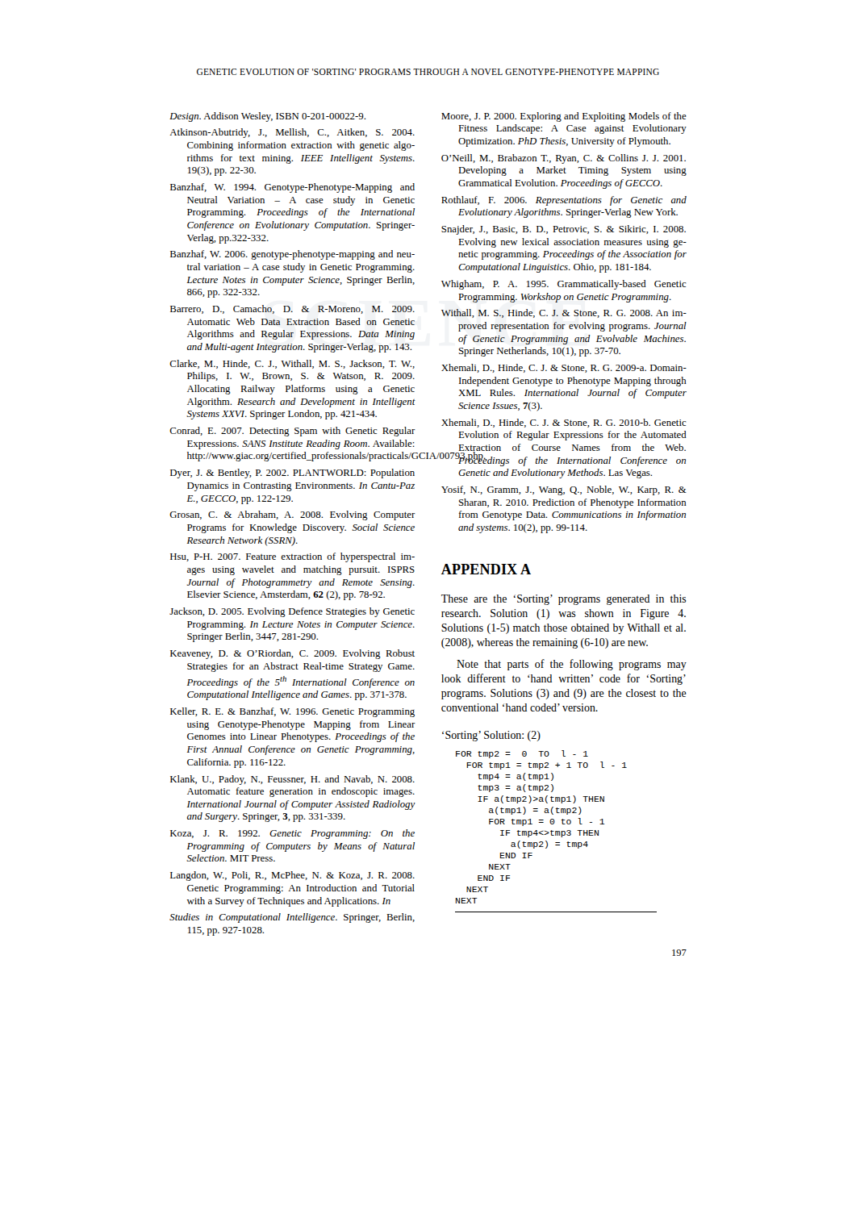SCIENCE
Genetic Evolution of 'Sorting' Programs Through a Novel Genotype-Phenotype Mapping
Design. Addison Wesley, ISBN 0-201-00022-9.
Atkinson-Abutridy, J., Mellish, C., Aitken, S. 2004. Combining information extraction with genetic algorithms for text mining. IEEE Intelligent Systems. 19(3), pp. 22-30.
Banzhaf, W. 1994. Genotype-Phenotype-Mapping and Neutral Variation – A case study in Genetic Programming. Proceedings of the International Conference on Evolutionary Computation. Springer-Verlag, pp.322-332.
Banzhaf, W. 2006. genotype-phenotype-mapping and neutral variation – A case study in Genetic Programming. Lecture Notes in Computer Science, Springer Berlin, 866, pp. 322-332.
Barrero, D., Camacho, D. & R-Moreno, M. 2009. Automatic Web Data Extraction Based on Genetic Algorithms and Regular Expressions. Data Mining and Multi-agent Integration. Springer-Verlag, pp. 143.
Clarke, M., Hinde, C. J., Withall, M. S., Jackson, T. W., Philips, I. W., Brown, S. & Watson, R. 2009. Allocating Railway Platforms using a Genetic Algorithm. Research and Development in Intelligent Systems XXVI. Springer London, pp. 421-434.
Conrad, E. 2007. Detecting Spam with Genetic Regular Expressions. SANS Institute Reading Room. Available: http://www.giac.org/certified_professionals/practicals/GCIA/00793.php.
Dyer, J. & Bentley, P. 2002. PLANTWORLD: Population Dynamics in Contrasting Environments. In Cantu-Paz E., GECCO, pp. 122-129.
Grosan, C. & Abraham, A. 2008. Evolving Computer Programs for Knowledge Discovery. Social Science Research Network (SSRN).
Hsu, P-H. 2007. Feature extraction of hyperspectral images using wavelet and matching pursuit. ISPRS Journal of Photogrammetry and Remote Sensing. Elsevier Science, Amsterdam, 62 (2), pp. 78-92.
Jackson, D. 2005. Evolving Defence Strategies by Genetic Programming. In Lecture Notes in Computer Science. Springer Berlin, 3447, 281-290.
Keaveney, D. & O’Riordan, C. 2009. Evolving Robust Strategies for an Abstract Real-time Strategy Game. Proceedings of the 5th International Conference on Computational Intelligence and Games. pp. 371-378.
Keller, R. E. & Banzhaf, W. 1996. Genetic Programming using Genotype-Phenotype Mapping from Linear Genomes into Linear Phenotypes. Proceedings of the First Annual Conference on Genetic Programming, California. pp. 116-122.
Klank, U., Padoy, N., Feussner, H. and Navab, N. 2008. Automatic feature generation in endoscopic images. International Journal of Computer Assisted Radiology and Surgery. Springer, 3, pp. 331-339.
Koza, J. R. 1992. Genetic Programming: On the Programming of Computers by Means of Natural Selection. MIT Press.
Langdon, W., Poli, R., McPhee, N. & Koza, J. R. 2008. Genetic Programming: An Introduction and Tutorial with a Survey of Techniques and Applications. In
Studies in Computational Intelligence. Springer, Berlin, 115, pp. 927-1028.
Moore, J. P. 2000. Exploring and Exploiting Models of the Fitness Landscape: A Case against Evolutionary Optimization. PhD Thesis, University of Plymouth.
O’Neill, M., Brabazon T., Ryan, C. & Collins J. J. 2001. Developing a Market Timing System using Grammatical Evolution. Proceedings of GECCO.
Rothlauf, F. 2006. Representations for Genetic and Evolutionary Algorithms. Springer-Verlag New York.
Snajder, J., Basic, B. D., Petrovic, S. & Sikiric, I. 2008. Evolving new lexical association measures using genetic programming. Proceedings of the Association for Computational Linguistics. Ohio, pp. 181-184.
Whigham, P. A. 1995. Grammatically-based Genetic Programming. Workshop on Genetic Programming.
Withall, M. S., Hinde, C. J. & Stone, R. G. 2008. An improved representation for evolving programs. Journal of Genetic Programming and Evolvable Machines. Springer Netherlands, 10(1), pp. 37-70.
Xhemali, D., Hinde, C. J. & Stone, R. G. 2009-a. Domain-Independent Genotype to Phenotype Mapping through XML Rules. International Journal of Computer Science Issues, 7(3).
Xhemali, D., Hinde, C. J. & Stone, R. G. 2010-b. Genetic Evolution of Regular Expressions for the Automated Extraction of Course Names from the Web. Proceedings of the International Conference on Genetic and Evolutionary Methods. Las Vegas.
Yosif, N., Gramm, J., Wang, Q., Noble, W., Karp, R. & Sharan, R. 2010. Prediction of Phenotype Information from Genotype Data. Communications in Information and systems. 10(2), pp. 99-114.
APPENDIX A
These are the ‘Sorting’ programs generated in this research. Solution (1) was shown in Figure 4. Solutions (1-5) match those obtained by Withall et al. (2008), whereas the remaining (6-10) are new.
Note that parts of the following programs may look different to ‘hand written’ code for ‘Sorting’ programs. Solutions (3) and (9) are the closest to the conventional ‘hand coded’ version.
‘Sorting’ Solution: (2)
FOR tmp2 =  0  TO  l - 1
  FOR tmp1 = tmp2 + 1 TO  l - 1
    tmp4 = a(tmp1)
    tmp3 = a(tmp2)
    IF a(tmp2)>a(tmp1) THEN
      a(tmp1) = a(tmp2)
      FOR tmp1 = 0 to l - 1
        IF tmp4<>tmp3 THEN
          a(tmp2) = tmp4
        END IF
      NEXT
    END IF
  NEXT
NEXT
197